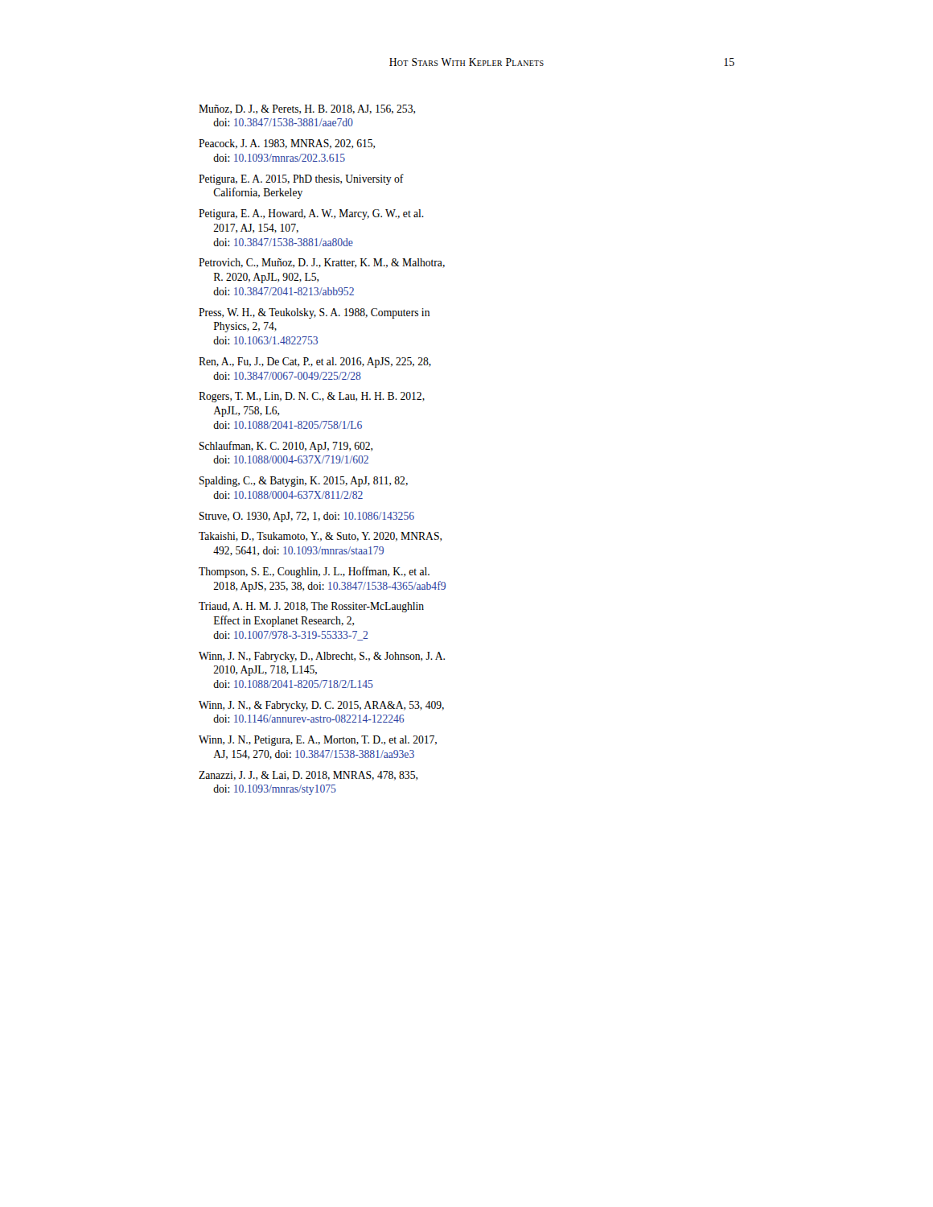Hot Stars With Kepler Planets 15
Muñoz, D. J., & Perets, H. B. 2018, AJ, 156, 253, doi: 10.3847/1538-3881/aae7d0
Peacock, J. A. 1983, MNRAS, 202, 615, doi: 10.1093/mnras/202.3.615
Petigura, E. A. 2015, PhD thesis, University of California, Berkeley
Petigura, E. A., Howard, A. W., Marcy, G. W., et al. 2017, AJ, 154, 107, doi: 10.3847/1538-3881/aa80de
Petrovich, C., Muñoz, D. J., Kratter, K. M., & Malhotra, R. 2020, ApJL, 902, L5, doi: 10.3847/2041-8213/abb952
Press, W. H., & Teukolsky, S. A. 1988, Computers in Physics, 2, 74, doi: 10.1063/1.4822753
Ren, A., Fu, J., De Cat, P., et al. 2016, ApJS, 225, 28, doi: 10.3847/0067-0049/225/2/28
Rogers, T. M., Lin, D. N. C., & Lau, H. H. B. 2012, ApJL, 758, L6, doi: 10.1088/2041-8205/758/1/L6
Schlaufman, K. C. 2010, ApJ, 719, 602, doi: 10.1088/0004-637X/719/1/602
Spalding, C., & Batygin, K. 2015, ApJ, 811, 82, doi: 10.1088/0004-637X/811/2/82
Struve, O. 1930, ApJ, 72, 1, doi: 10.1086/143256
Takaishi, D., Tsukamoto, Y., & Suto, Y. 2020, MNRAS, 492, 5641, doi: 10.1093/mnras/staa179
Thompson, S. E., Coughlin, J. L., Hoffman, K., et al. 2018, ApJS, 235, 38, doi: 10.3847/1538-4365/aab4f9
Triaud, A. H. M. J. 2018, The Rossiter-McLaughlin Effect in Exoplanet Research, 2, doi: 10.1007/978-3-319-55333-7_2
Winn, J. N., Fabrycky, D., Albrecht, S., & Johnson, J. A. 2010, ApJL, 718, L145, doi: 10.1088/2041-8205/718/2/L145
Winn, J. N., & Fabrycky, D. C. 2015, ARA&A, 53, 409, doi: 10.1146/annurev-astro-082214-122246
Winn, J. N., Petigura, E. A., Morton, T. D., et al. 2017, AJ, 154, 270, doi: 10.3847/1538-3881/aa93e3
Zanazzi, J. J., & Lai, D. 2018, MNRAS, 478, 835, doi: 10.1093/mnras/sty1075